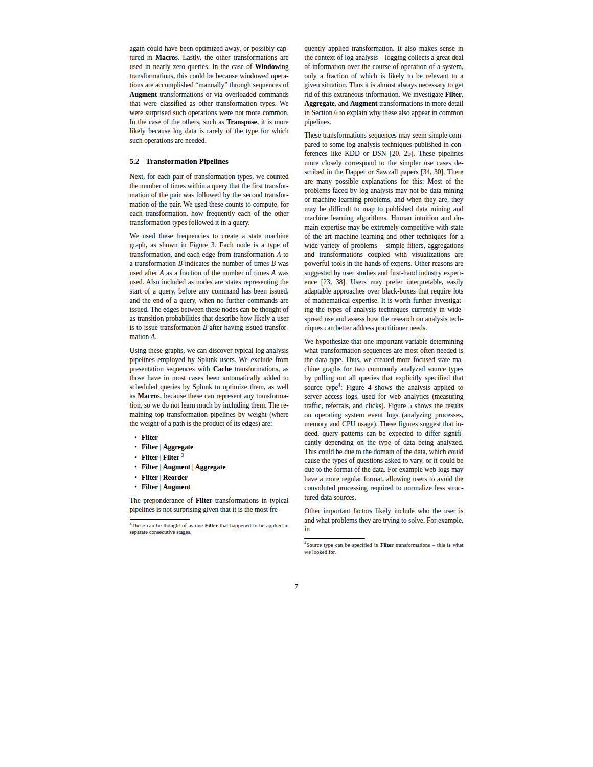again could have been optimized away, or possibly captured in Macros. Lastly, the other transformations are used in nearly zero queries. In the case of Windowing transformations, this could be because windowed operations are accomplished “manually” through sequences of Augment transformations or via overloaded commands that were classified as other transformation types. We were surprised such operations were not more common. In the case of the others, such as Transpose, it is more likely because log data is rarely of the type for which such operations are needed.
5.2 Transformation Pipelines
Next, for each pair of transformation types, we counted the number of times within a query that the first transformation of the pair was followed by the second transformation of the pair. We used these counts to compute, for each transformation, how frequently each of the other transformation types followed it in a query.
We used these frequencies to create a state machine graph, as shown in Figure 3. Each node is a type of transformation, and each edge from transformation A to a transformation B indicates the number of times B was used after A as a fraction of the number of times A was used. Also included as nodes are states representing the start of a query, before any command has been issued, and the end of a query, when no further commands are issued. The edges between these nodes can be thought of as transition probabilities that describe how likely a user is to issue transformation B after having issued transformation A.
Using these graphs, we can discover typical log analysis pipelines employed by Splunk users. We exclude from presentation sequences with Cache transformations, as those have in most cases been automatically added to scheduled queries by Splunk to optimize them, as well as Macros, because these can represent any transformation, so we do not learn much by including them. The remaining top transformation pipelines by weight (where the weight of a path is the product of its edges) are:
Filter
Filter | Aggregate
Filter | Filter 3
Filter | Augment | Aggregate
Filter | Reorder
Filter | Augment
The preponderance of Filter transformations in typical pipelines is not surprising given that it is the most fre-
3These can be thought of as one Filter that happened to be applied in separate consecutive stages.
quently applied transformation. It also makes sense in the context of log analysis – logging collects a great deal of information over the course of operation of a system, only a fraction of which is likely to be relevant to a given situation. Thus it is almost always necessary to get rid of this extraneous information. We investigate Filter, Aggregate, and Augment transformations in more detail in Section 6 to explain why these also appear in common pipelines.
These transformations sequences may seem simple compared to some log analysis techniques published in conferences like KDD or DSN [20, 25]. These pipelines more closely correspond to the simpler use cases described in the Dapper or Sawzall papers [34, 30]. There are many possible explanations for this: Most of the problems faced by log analysts may not be data mining or machine learning problems, and when they are, they may be difficult to map to published data mining and machine learning algorithms. Human intuition and domain expertise may be extremely competitive with state of the art machine learning and other techniques for a wide variety of problems – simple filters, aggregations and transformations coupled with visualizations are powerful tools in the hands of experts. Other reasons are suggested by user studies and first-hand industry experience [23, 38]. Users may prefer interpretable, easily adaptable approaches over black-boxes that require lots of mathematical expertise. It is worth further investigating the types of analysis techniques currently in widespread use and assess how the research on analysis techniques can better address practitioner needs.
We hypothesize that one important variable determining what transformation sequences are most often needed is the data type. Thus, we created more focused state machine graphs for two commonly analyzed source types by pulling out all queries that explicitly specified that source type4: Figure 4 shows the analysis applied to server access logs, used for web analytics (measuring traffic, referrals, and clicks). Figure 5 shows the results on operating system event logs (analyzing processes, memory and CPU usage). These figures suggest that indeed, query patterns can be expected to differ significantly depending on the type of data being analyzed. This could be due to the domain of the data, which could cause the types of questions asked to vary, or it could be due to the format of the data. For example web logs may have a more regular format, allowing users to avoid the convoluted processing required to normalize less structured data sources.
Other important factors likely include who the user is and what problems they are trying to solve. For example, in
4Source type can be specified in Filter transformations – this is what we looked for.
7